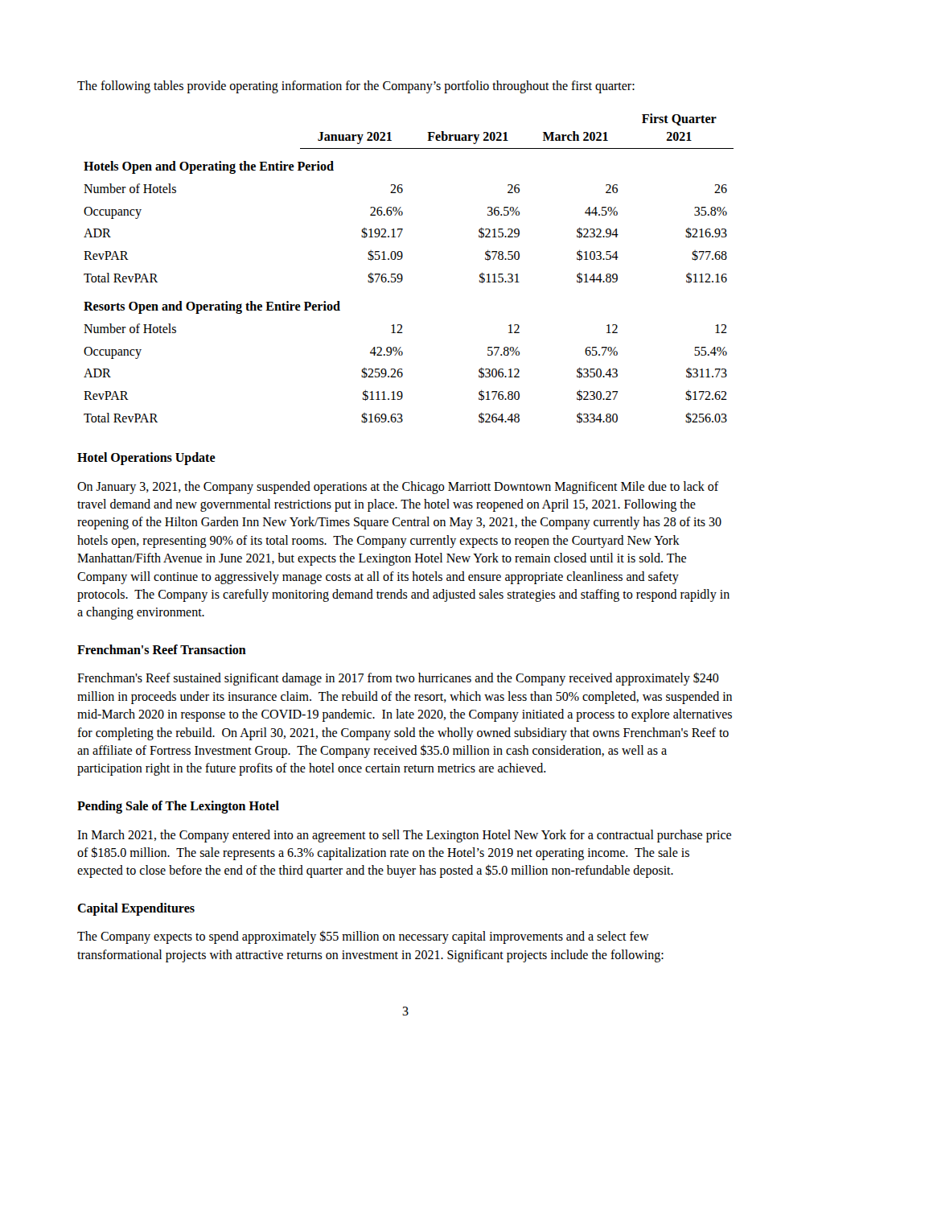The following tables provide operating information for the Company’s portfolio throughout the first quarter:
| | January 2021 | February 2021 | March 2021 | First Quarter 2021 |
| --- | --- | --- | --- | --- |
| Hotels Open and Operating the Entire Period |
| Number of Hotels | 26 | 26 | 26 | 26 |
| Occupancy | 26.6% | 36.5% | 44.5% | 35.8% |
| ADR | $192.17 | $215.29 | $232.94 | $216.93 |
| RevPAR | $51.09 | $78.50 | $103.54 | $77.68 |
| Total RevPAR | $76.59 | $115.31 | $144.89 | $112.16 |
| Resorts Open and Operating the Entire Period |
| Number of Hotels | 12 | 12 | 12 | 12 |
| Occupancy | 42.9% | 57.8% | 65.7% | 55.4% |
| ADR | $259.26 | $306.12 | $350.43 | $311.73 |
| RevPAR | $111.19 | $176.80 | $230.27 | $172.62 |
| Total RevPAR | $169.63 | $264.48 | $334.80 | $256.03 |
Hotel Operations Update
On January 3, 2021, the Company suspended operations at the Chicago Marriott Downtown Magnificent Mile due to lack of travel demand and new governmental restrictions put in place. The hotel was reopened on April 15, 2021. Following the reopening of the Hilton Garden Inn New York/Times Square Central on May 3, 2021, the Company currently has 28 of its 30 hotels open, representing 90% of its total rooms. The Company currently expects to reopen the Courtyard New York Manhattan/Fifth Avenue in June 2021, but expects the Lexington Hotel New York to remain closed until it is sold. The Company will continue to aggressively manage costs at all of its hotels and ensure appropriate cleanliness and safety protocols. The Company is carefully monitoring demand trends and adjusted sales strategies and staffing to respond rapidly in a changing environment.
Frenchman's Reef Transaction
Frenchman's Reef sustained significant damage in 2017 from two hurricanes and the Company received approximately $240 million in proceeds under its insurance claim. The rebuild of the resort, which was less than 50% completed, was suspended in mid-March 2020 in response to the COVID-19 pandemic. In late 2020, the Company initiated a process to explore alternatives for completing the rebuild. On April 30, 2021, the Company sold the wholly owned subsidiary that owns Frenchman's Reef to an affiliate of Fortress Investment Group. The Company received $35.0 million in cash consideration, as well as a participation right in the future profits of the hotel once certain return metrics are achieved.
Pending Sale of The Lexington Hotel
In March 2021, the Company entered into an agreement to sell The Lexington Hotel New York for a contractual purchase price of $185.0 million. The sale represents a 6.3% capitalization rate on the Hotel’s 2019 net operating income. The sale is expected to close before the end of the third quarter and the buyer has posted a $5.0 million non-refundable deposit.
Capital Expenditures
The Company expects to spend approximately $55 million on necessary capital improvements and a select few transformational projects with attractive returns on investment in 2021. Significant projects include the following:
3